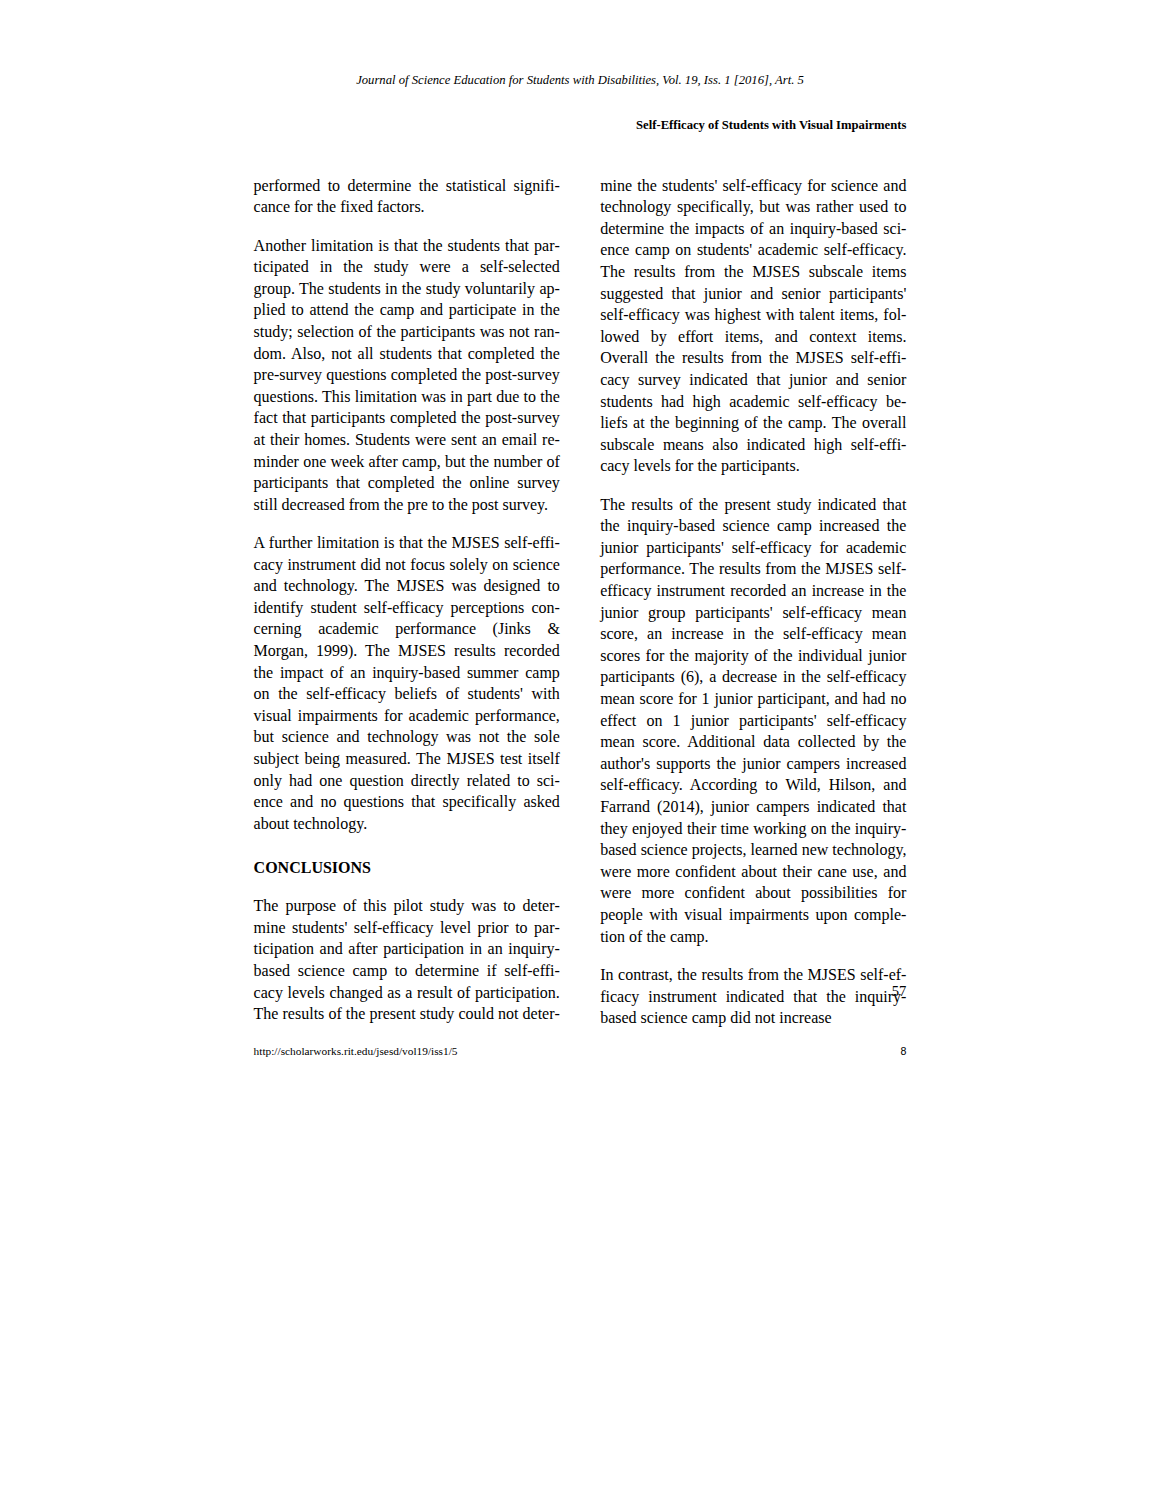Journal of Science Education for Students with Disabilities, Vol. 19, Iss. 1 [2016], Art. 5
Self-Efficacy of Students with Visual Impairments
performed to determine the statistical significance for the fixed factors.
Another limitation is that the students that participated in the study were a self-selected group. The students in the study voluntarily applied to attend the camp and participate in the study; selection of the participants was not random. Also, not all students that completed the pre-survey questions completed the post-survey questions. This limitation was in part due to the fact that participants completed the post-survey at their homes. Students were sent an email reminder one week after camp, but the number of participants that completed the online survey still decreased from the pre to the post survey.
A further limitation is that the MJSES self-efficacy instrument did not focus solely on science and technology. The MJSES was designed to identify student self-efficacy perceptions concerning academic performance (Jinks & Morgan, 1999). The MJSES results recorded the impact of an inquiry-based summer camp on the self-efficacy beliefs of students' with visual impairments for academic performance, but science and technology was not the sole subject being measured. The MJSES test itself only had one question directly related to science and no questions that specifically asked about technology.
CONCLUSIONS
The purpose of this pilot study was to determine students' self-efficacy level prior to participation and after participation in an inquiry-based science camp to determine if self-efficacy levels changed as a result of participation. The results of the present study could not determine the students' self-efficacy for science and technology specifically, but was rather used to determine the impacts of an inquiry-based science camp on students' academic self-efficacy. The results from the MJSES subscale items suggested that junior and senior participants' self-efficacy was highest with talent items, followed by effort items, and context items. Overall the results from the MJSES self-efficacy survey indicated that junior and senior students had high academic self-efficacy beliefs at the beginning of the camp. The overall subscale means also indicated high self-efficacy levels for the participants.
The results of the present study indicated that the inquiry-based science camp increased the junior participants' self-efficacy for academic performance. The results from the MJSES self-efficacy instrument recorded an increase in the junior group participants' self-efficacy mean score, an increase in the self-efficacy mean scores for the majority of the individual junior participants (6), a decrease in the self-efficacy mean score for 1 junior participant, and had no effect on 1 junior participants' self-efficacy mean score. Additional data collected by the author's supports the junior campers increased self-efficacy. According to Wild, Hilson, and Farrand (2014), junior campers indicated that they enjoyed their time working on the inquiry-based science projects, learned new technology, were more confident about their cane use, and were more confident about possibilities for people with visual impairments upon completion of the camp.
In contrast, the results from the MJSES self-efficacy instrument indicated that the inquiry-based science camp did not increase
57
http://scholarworks.rit.edu/jsesd/vol19/iss1/5 8